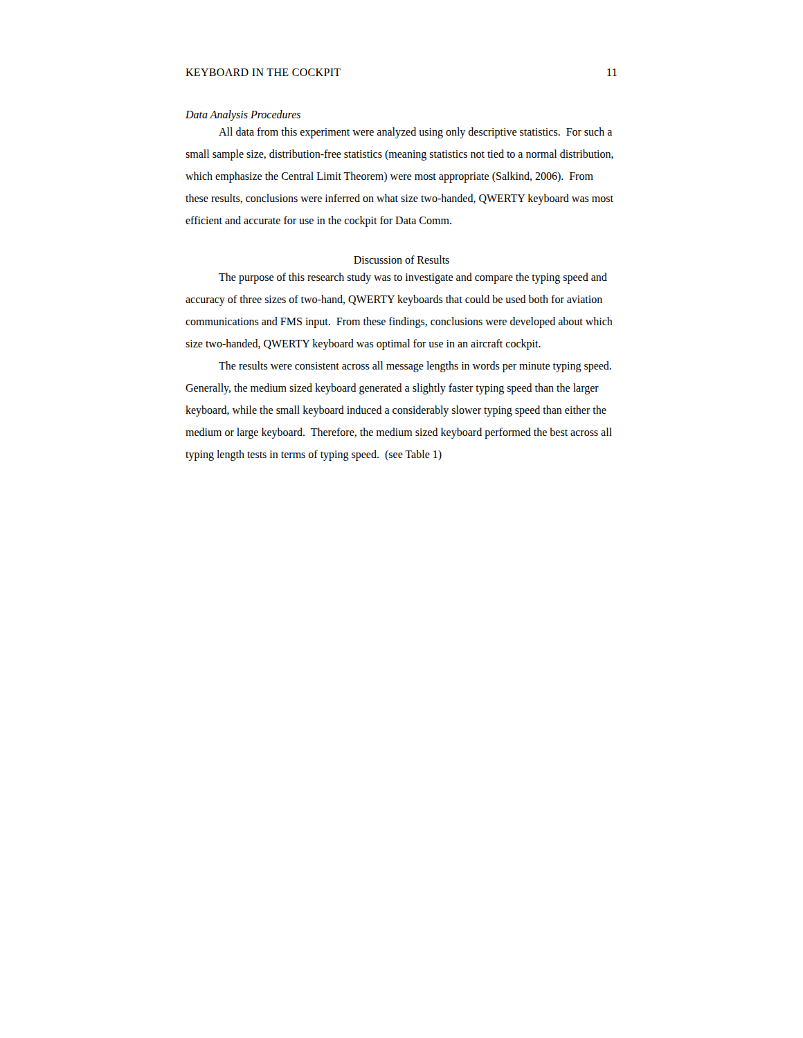Keyboard in the Cockpit 11
Data Analysis Procedures
All data from this experiment were analyzed using only descriptive statistics. For such a small sample size, distribution-free statistics (meaning statistics not tied to a normal distribution, which emphasize the Central Limit Theorem) were most appropriate (Salkind, 2006). From these results, conclusions were inferred on what size two-handed, QWERTY keyboard was most efficient and accurate for use in the cockpit for Data Comm.
Discussion of Results
The purpose of this research study was to investigate and compare the typing speed and accuracy of three sizes of two-hand, QWERTY keyboards that could be used both for aviation communications and FMS input. From these findings, conclusions were developed about which size two-handed, QWERTY keyboard was optimal for use in an aircraft cockpit.
The results were consistent across all message lengths in words per minute typing speed. Generally, the medium sized keyboard generated a slightly faster typing speed than the larger keyboard, while the small keyboard induced a considerably slower typing speed than either the medium or large keyboard. Therefore, the medium sized keyboard performed the best across all typing length tests in terms of typing speed. (see Table 1)